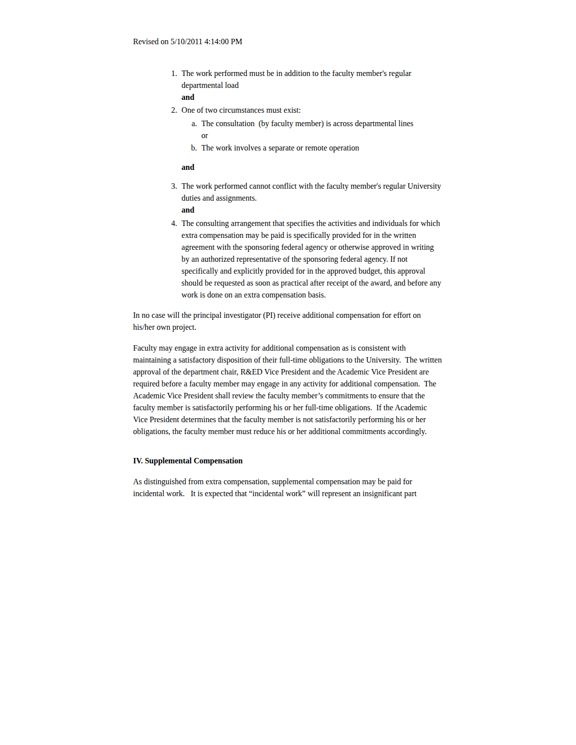Revised on 5/10/2011 4:14:00 PM
The work performed must be in addition to the faculty member's regular departmental load and
One of two circumstances must exist:
The consultation (by faculty member) is across departmental lines
or
The work involves a separate or remote operation
and
The work performed cannot conflict with the faculty member's regular University duties and assignments. and
The consulting arrangement that specifies the activities and individuals for which extra compensation may be paid is specifically provided for in the written agreement with the sponsoring federal agency or otherwise approved in writing by an authorized representative of the sponsoring federal agency. If not specifically and explicitly provided for in the approved budget, this approval should be requested as soon as practical after receipt of the award, and before any work is done on an extra compensation basis.
In no case will the principal investigator (PI) receive additional compensation for effort on his/her own project.
Faculty may engage in extra activity for additional compensation as is consistent with maintaining a satisfactory disposition of their full-time obligations to the University. The written approval of the department chair, R&ED Vice President and the Academic Vice President are required before a faculty member may engage in any activity for additional compensation. The Academic Vice President shall review the faculty member’s commitments to ensure that the faculty member is satisfactorily performing his or her full-time obligations. If the Academic Vice President determines that the faculty member is not satisfactorily performing his or her obligations, the faculty member must reduce his or her additional commitments accordingly.
IV. Supplemental Compensation
As distinguished from extra compensation, supplemental compensation may be paid for incidental work. It is expected that “incidental work” will represent an insignificant part